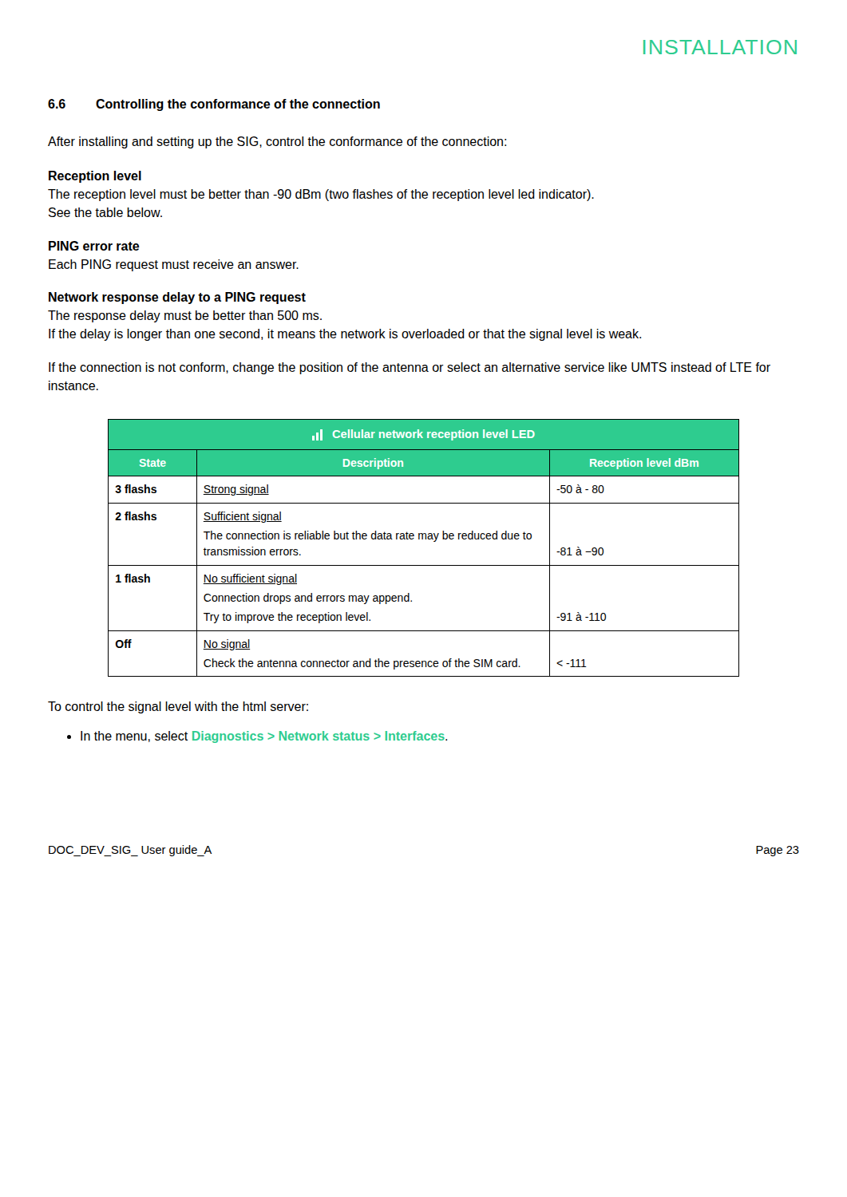INSTALLATION
6.6 Controlling the conformance of the connection
After installing and setting up the SIG, control the conformance of the connection:
Reception level
The reception level must be better than -90 dBm (two flashes of the reception level led indicator).
See the table below.
PING error rate
Each PING request must receive an answer.
Network response delay to a PING request
The response delay must be better than 500 ms.
If the delay is longer than one second, it means the network is overloaded or that the signal level is weak.
If the connection is not conform, change the position of the antenna or select an alternative service like UMTS instead of LTE for instance.
| Cellular network reception level LED |
| --- |
| State | Description | Reception level dBm |
| 3 flashs | Strong signal | -50 à - 80 |
| 2 flashs | Sufficient signal The connection is reliable but the data rate may be reduced due to transmission errors. | -81 à −90 |
| 1 flash | No sufficient signal Connection drops and errors may append. Try to improve the reception level. | -91 à -110 |
| Off | No signal Check the antenna connector and the presence of the SIM card. | < -111 |
To control the signal level with the html server:
In the menu, select Diagnostics > Network status > Interfaces.
DOC_DEV_SIG_ User guide_A
Page 23